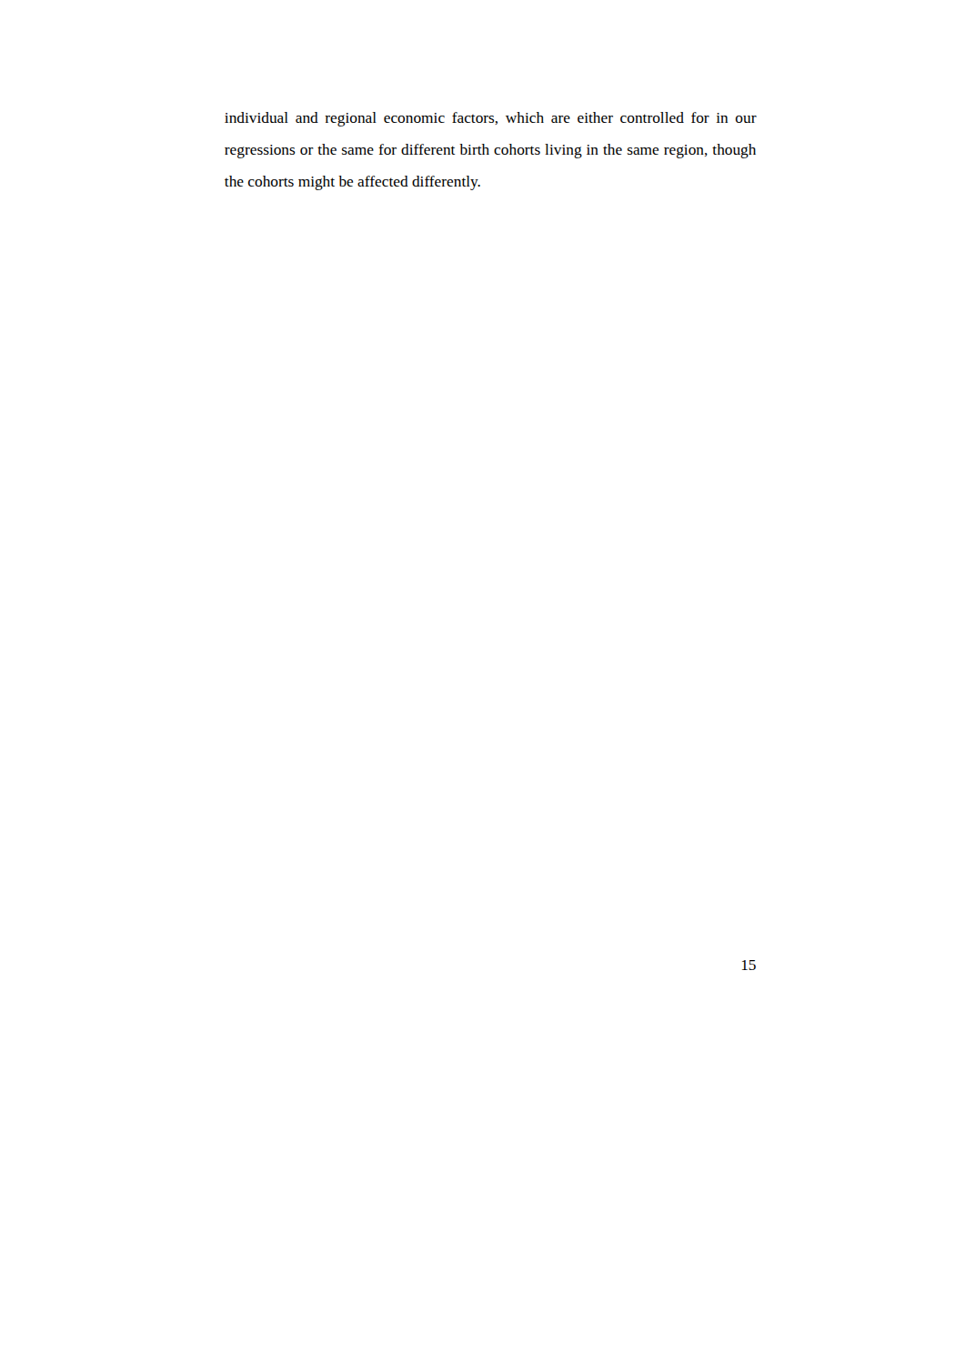individual and regional economic factors, which are either controlled for in our regressions or the same for different birth cohorts living in the same region, though the cohorts might be affected differently.
15